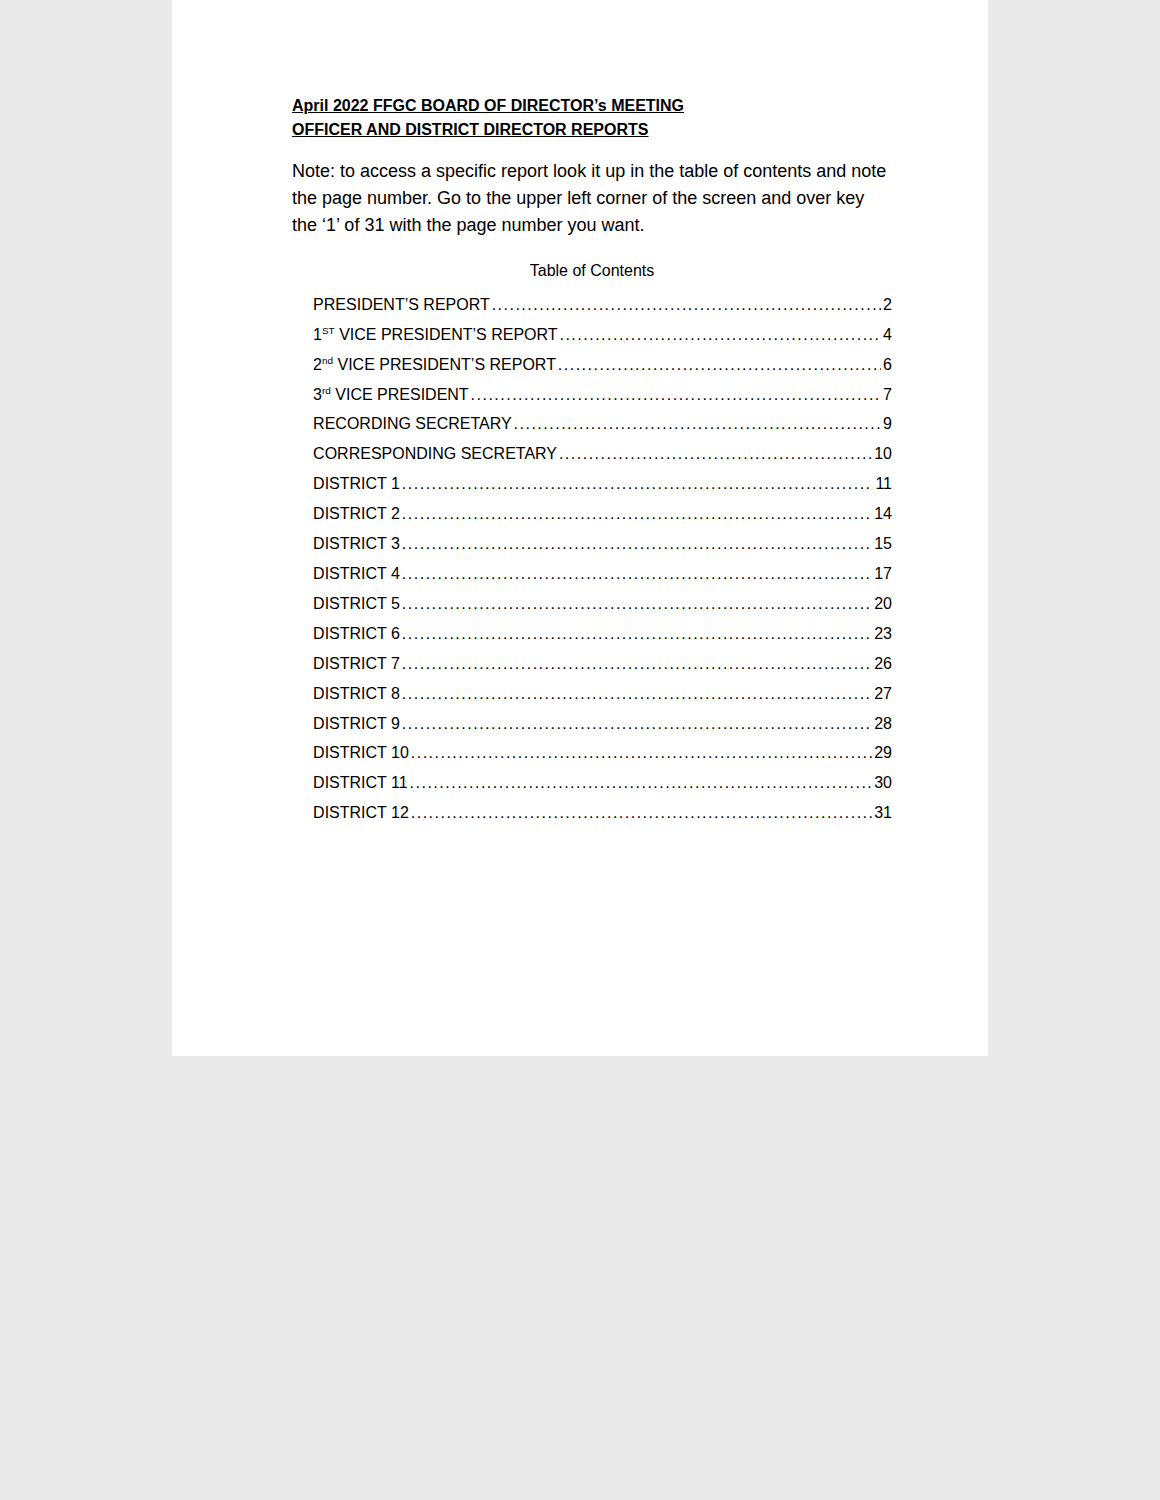April 2022 FFGC BOARD OF DIRECTOR’s MEETING
OFFICER AND DISTRICT DIRECTOR REPORTS
Note: to access a specific report look it up in the table of contents and note the page number. Go to the upper left corner of the screen and over key the ‘1’ of 31 with the page number you want.
Table of Contents
PRESIDENT’S REPORT.................................................................................................................................. 2
1ST VICE PRESIDENT’S REPORT.................................................................................................................. 4
2nd VICE PRESIDENT’S REPORT................................................................................................................. 6
3rd VICE PRESIDENT................................................................................................................................. 7
RECORDING SECRETARY............................................................................................................................... 9
CORRESPONDING SECRETARY................................................................................................................. 10
DISTRICT 1............................................................................................................................................. 11
DISTRICT 2............................................................................................................................................. 14
DISTRICT 3............................................................................................................................................. 15
DISTRICT 4............................................................................................................................................. 17
DISTRICT 5............................................................................................................................................. 20
DISTRICT 6............................................................................................................................................. 23
DISTRICT 7............................................................................................................................................. 26
DISTRICT 8............................................................................................................................................. 27
DISTRICT 9............................................................................................................................................. 28
DISTRICT 10........................................................................................................................................... 29
DISTRICT 11........................................................................................................................................... 30
DISTRICT 12........................................................................................................................................... 31